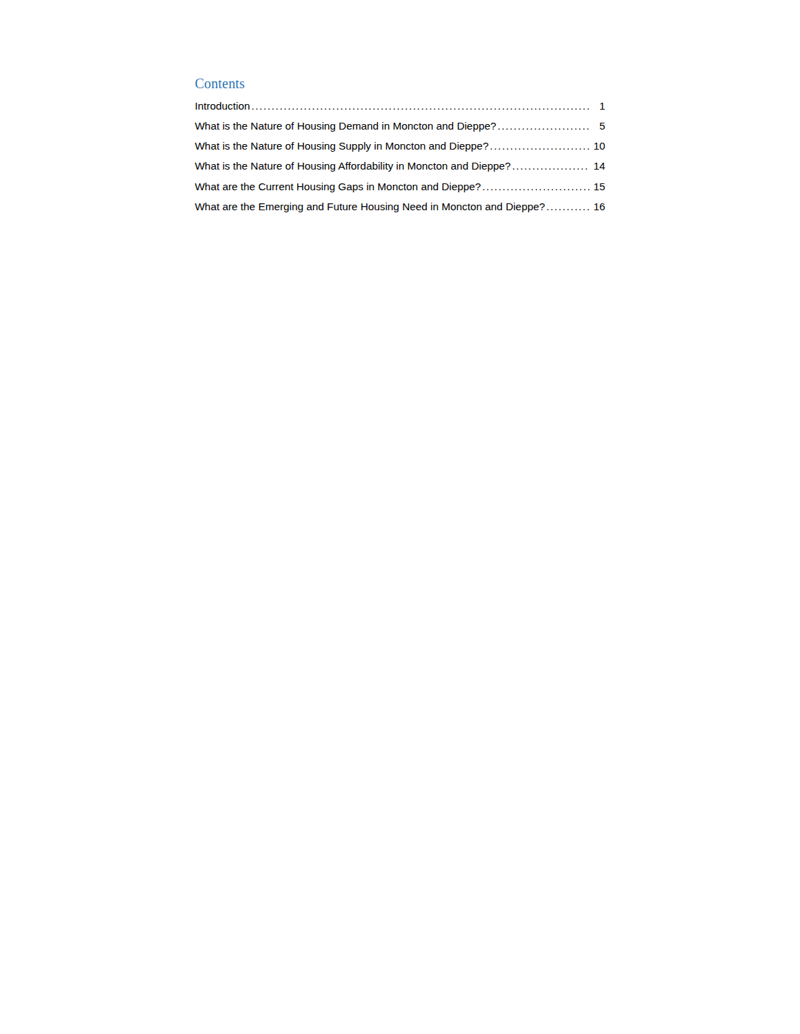Contents
Introduction ................................................................................................................................ 1
What is the Nature of Housing Demand in Moncton and Dieppe? ................................................................................................................................ 5
What is the Nature of Housing Supply in Moncton and Dieppe? ................................................................................................................................ 10
What is the Nature of Housing Affordability in Moncton and Dieppe? ................................................................................................................................ 14
What are the Current Housing Gaps in Moncton and Dieppe? ................................................................................................................................ 15
What are the Emerging and Future Housing Need in Moncton and Dieppe? ................................................................................................................................ 16